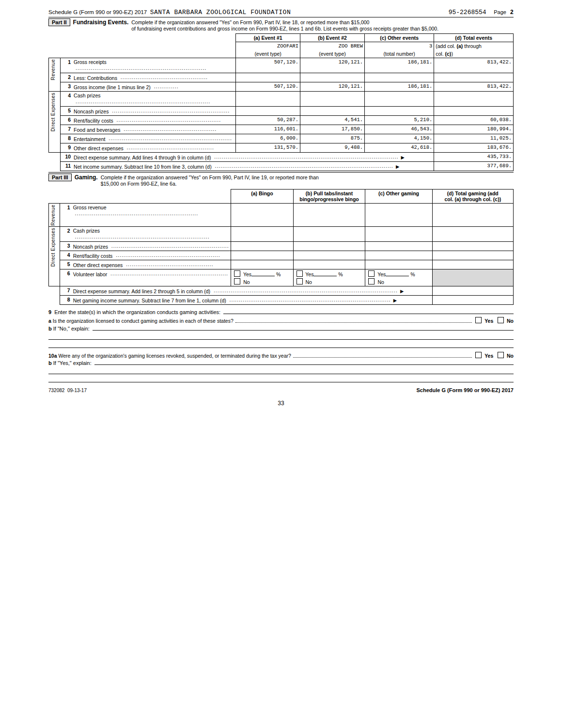Schedule G (Form 990 or 990-EZ) 2017 SANTA BARBARA ZOOLOGICAL FOUNDATION
95-2268554 Page 2
Part II Fundraising Events. Complete if the organization answered "Yes" on Form 990, Part IV, line 18, or reported more than $15,000
of fundraising event contributions and gross income on Form 990-EZ, lines 1 and 6b. List events with gross receipts greater than $5,000.
| | | | (a) Event #1 | (b) Event #2 | (c) Other events | (d) Total events |
| | | | ZOOFARI | ZOO BREW | 3 | (add col. (a) through |
| | | | (event type) | (event type) | (total number) | col. (c) ) |
| Revenue | 1 | Gross receipts ..................................................................... | 507,120. | 120,121. | 186,181. | 813,422. |
| 2 | Less: Contributions .............................................. | | | | |
| 3 | Gross income (line 1 minus line 2) ............. | 507,120. | 120,121. | 186,181. | 813,422. |
| Direct Expenses | 4 | Cash prizes ....................................................................... | | | | |
| 5 | Noncash prizes .............................................................. | | | | |
| 6 | Rent/facility costs ....................................................... | 50,287. | 4,541. | 5,210. | 60,038. |
| 7 | Food and beverages ................................................. | 116,601. | 17,850. | 46,543. | 180,994. |
| 8 | Entertainment ................................................................. | 6,000. | 875. | 4,150. | 11,025. |
| 9 | Other direct expenses .............................................. | 131,570. | 9,488. | 42,618. | 183,676. |
| | 10 | Direct expense summary. Add lines 4 through 9 in column (d) ................................................................................................. ► | 435,733. |
| | 11 | Net income summary. Subtract line 10 from line 3, column (d) .............................................................................................. ► | 377,689. |
Part III Gaming. Complete if the organization answered "Yes" on Form 990, Part IV, line 19, or reported more than
$15,000 on Form 990-EZ, line 6a.
| | | | (a) Bingo | (b) Pull tabs/instant bingo/progressive bingo | (c) Other gaming | (d) Total gaming (add col. (a) through col. (c)) |
| Revenue | 1 | Gross revenue ................................................................. | | | | |
| Direct Expenses | 2 | Cash prizes ....................................................................... | | | | |
| 3 | Noncash prizes .............................................................. | | | | |
| 4 | Rent/facility costs ....................................................... | | | | |
| 5 | Other direct expenses .............................................. | | | | |
| 6 | Volunteer labor .............................................................. | Yes % No | Yes % No | Yes % No | |
| | 7 | Direct expense summary. Add lines 2 through 5 in column (d) ................................................................................................. ► | |
| | 8 | Net gaming income summary. Subtract line 7 from line 1, column (d) ..................................................................................... ► | |
9 Enter the state(s) in which the organization conducts gaming activities:
a Is the organization licensed to conduct gaming activities in each of these states? Yes No
b If "No," explain:
10a Were any of the organization's gaming licenses revoked, suspended, or terminated during the tax year? Yes No
b If "Yes," explain:
732082 09-13-17
Schedule G (Form 990 or 990-EZ) 2017
33